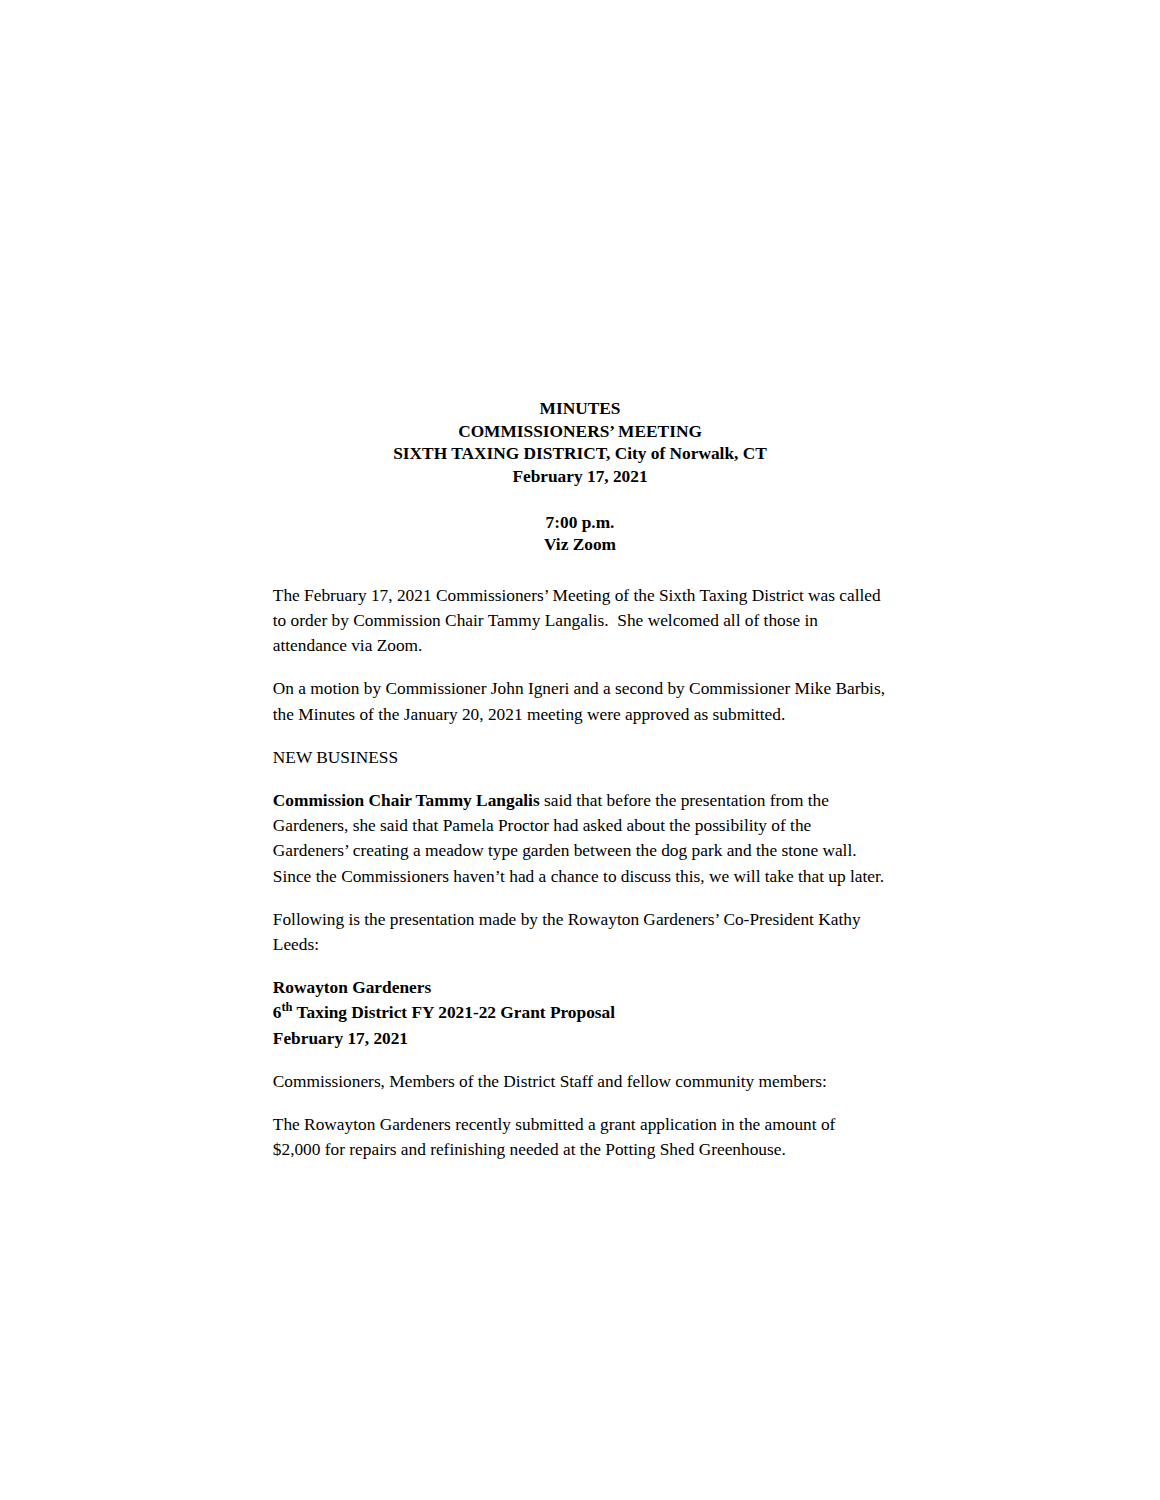MINUTES COMMISSIONERS’ MEETING SIXTH TAXING DISTRICT, City of Norwalk, CT February 17, 2021
7:00 p.m. Viz Zoom
The February 17, 2021 Commissioners’ Meeting of the Sixth Taxing District was called to order by Commission Chair Tammy Langalis. She welcomed all of those in attendance via Zoom.
On a motion by Commissioner John Igneri and a second by Commissioner Mike Barbis, the Minutes of the January 20, 2021 meeting were approved as submitted.
NEW BUSINESS
Commission Chair Tammy Langalis said that before the presentation from the Gardeners, she said that Pamela Proctor had asked about the possibility of the Gardeners’ creating a meadow type garden between the dog park and the stone wall. Since the Commissioners haven’t had a chance to discuss this, we will take that up later.
Following is the presentation made by the Rowayton Gardeners’ Co-President Kathy Leeds:
Rowayton Gardeners
6th Taxing District FY 2021-22 Grant Proposal
February 17, 2021
Commissioners, Members of the District Staff and fellow community members:
The Rowayton Gardeners recently submitted a grant application in the amount of $2,000 for repairs and refinishing needed at the Potting Shed Greenhouse.